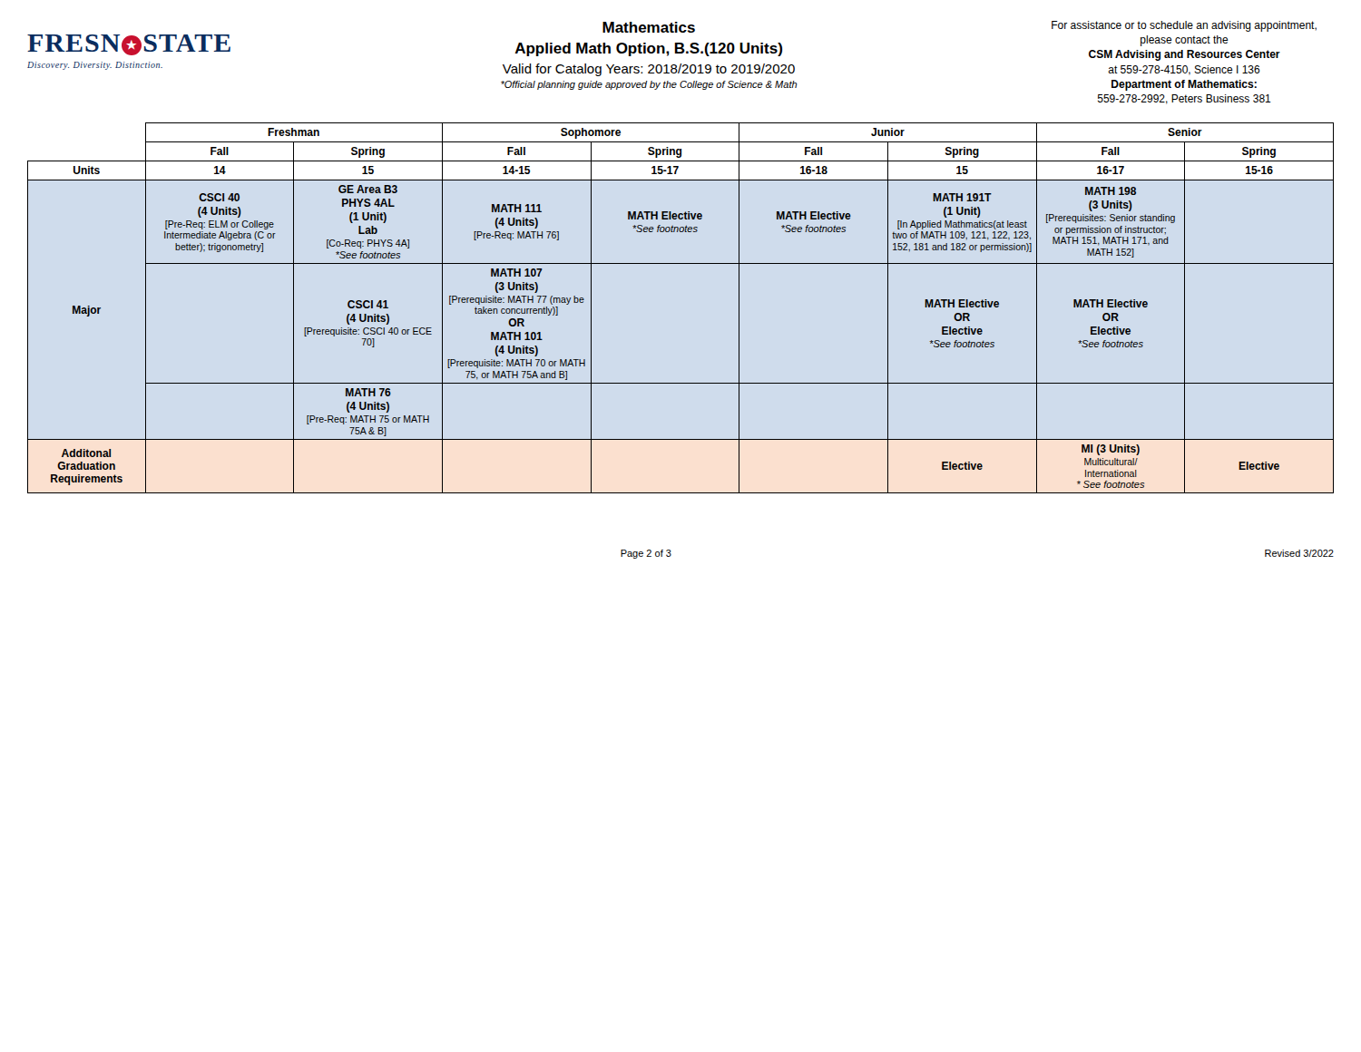FRESN★STATE
Discovery. Diversity. Distinction.
Mathematics
Applied Math Option, B.S.(120 Units)
Valid for Catalog Years: 2018/2019 to 2019/2020
*Official planning guide approved by the College of Science & Math
For assistance or to schedule an advising appointment, please contact the
CSM Advising and Resources Center
at 559-278-4150, Science I 136
Department of Mathematics:
559-278-2992, Peters Business 381
| | Freshman | Sophomore | Junior | Senior |
| --- | --- | --- | --- | --- |
| | Fall | Spring | Fall | Spring | Fall | Spring | Fall | Spring |
| Units | 14 | 15 | 14-15 | 15-17 | 16-18 | 15 | 16-17 | 15-16 |
| Major | CSCI 40 (4 Units) [Pre-Req: ELM or College Intermediate Algebra (C or better); trigonometry] | GE Area B3 PHYS 4AL (1 Unit) Lab [Co-Req: PHYS 4A] *See footnotes | MATH 111 (4 Units) [Pre-Req: MATH 76] | MATH Elective *See footnotes | MATH Elective *See footnotes | MATH 191T (1 Unit) [In Applied Mathmatics(at least two of MATH 109, 121, 122, 123, 152, 181 and 182 or permission)] | MATH 198 (3 Units) [Prerequisites: Senior standing or permission of instructor; MATH 151, MATH 171, and MATH 152] | |
| | CSCI 41 (4 Units) [Prerequisite: CSCI 40 or ECE 70] | MATH 107 (3 Units) [Prerequisite: MATH 77 (may be taken concurrently)] OR MATH 101 (4 Units) [Prerequisite: MATH 70 or MATH 75, or MATH 75A and B] | | | MATH Elective OR Elective *See footnotes | MATH Elective OR Elective *See footnotes | |
| | MATH 76 (4 Units) [Pre-Req: MATH 75 or MATH 75A & B] | | | | | | |
| Additonal Graduation Requirements | | | | | | Elective | MI (3 Units) Multicultural/ International * See footnotes | Elective |
Page 2 of 3
Revised 3/2022